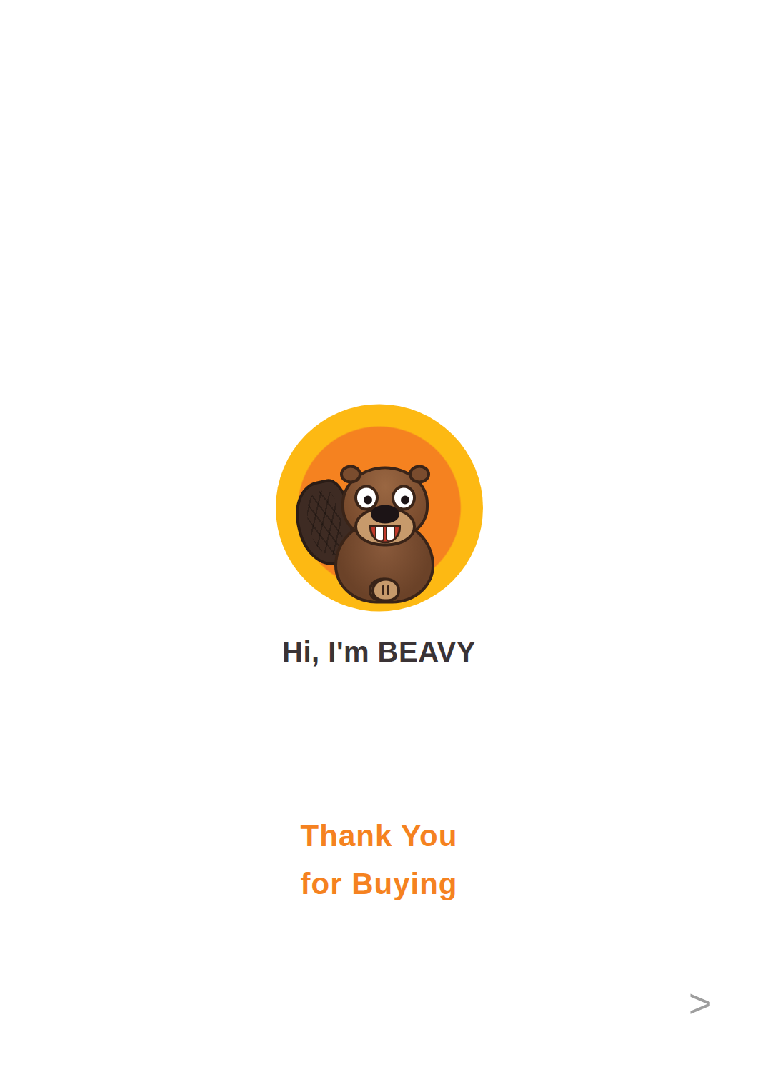Hi, I'm BEAVY
Thank You
for Buying
>